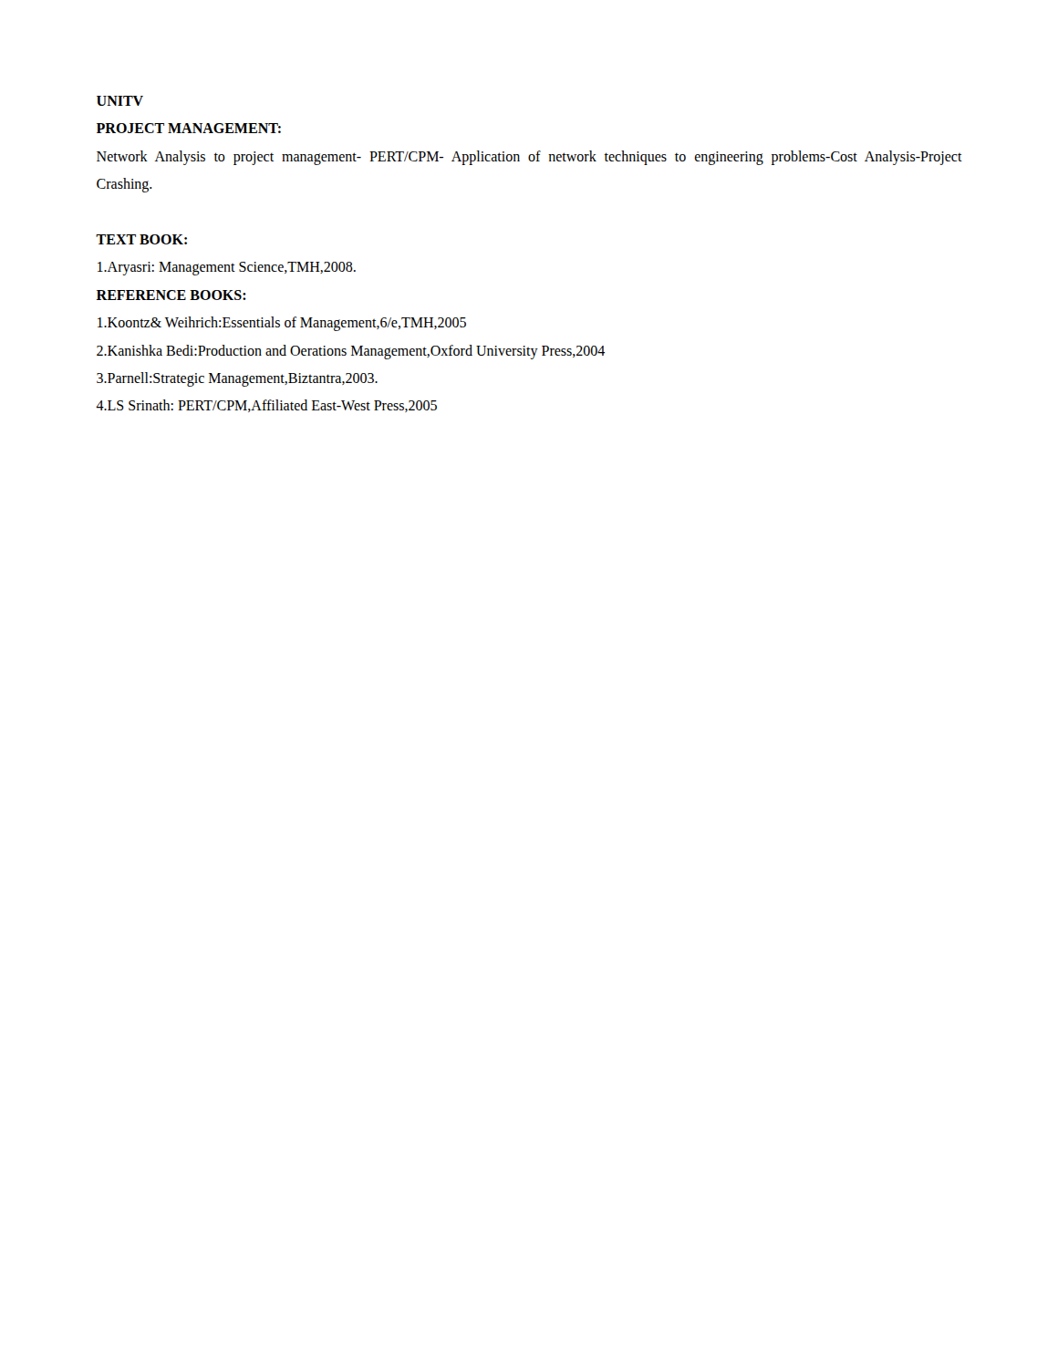UNITV
PROJECT MANAGEMENT:
Network Analysis to project management- PERT/CPM- Application of network techniques to engineering problems-Cost Analysis-Project Crashing.
TEXT BOOK:
1.Aryasri: Management Science,TMH,2008.
REFERENCE BOOKS:
1.Koontz& Weihrich:Essentials of Management,6/e,TMH,2005
2.Kanishka Bedi:Production and Oerations Management,Oxford University Press,2004
3.Parnell:Strategic Management,Biztantra,2003.
4.LS Srinath: PERT/CPM,Affiliated East-West Press,2005